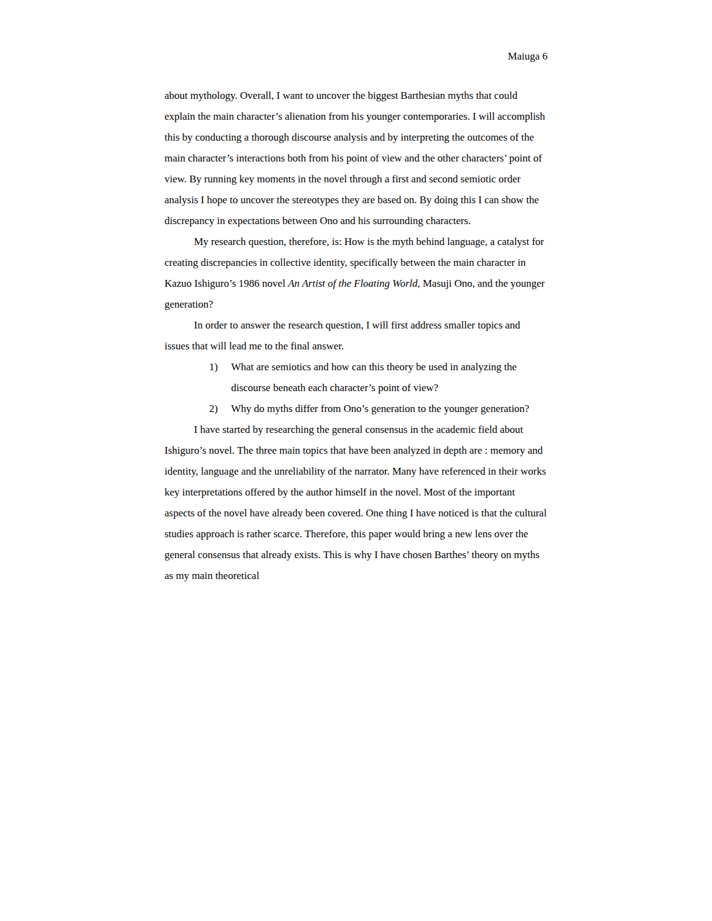Maiuga 6
about mythology. Overall, I want to uncover the biggest Barthesian myths that could explain the main character’s alienation from his younger contemporaries. I will accomplish this by conducting a thorough discourse analysis and by interpreting the outcomes of the main character’s interactions both from his point of view and the other characters’ point of view. By running key moments in the novel through a first and second semiotic order analysis I hope to uncover the stereotypes they are based on. By doing this I can show the discrepancy in expectations between Ono and his surrounding characters.
My research question, therefore, is: How is the myth behind language, a catalyst for creating discrepancies in collective identity, specifically between the main character in Kazuo Ishiguro’s 1986 novel An Artist of the Floating World, Masuji Ono, and the younger generation?
In order to answer the research question, I will first address smaller topics and issues that will lead me to the final answer.
What are semiotics and how can this theory be used in analyzing the discourse beneath each character’s point of view?
Why do myths differ from Ono’s generation to the younger generation?
I have started by researching the general consensus in the academic field about Ishiguro’s novel. The three main topics that have been analyzed in depth are : memory and identity, language and the unreliability of the narrator. Many have referenced in their works key interpretations offered by the author himself in the novel. Most of the important aspects of the novel have already been covered. One thing I have noticed is that the cultural studies approach is rather scarce. Therefore, this paper would bring a new lens over the general consensus that already exists. This is why I have chosen Barthes’ theory on myths as my main theoretical